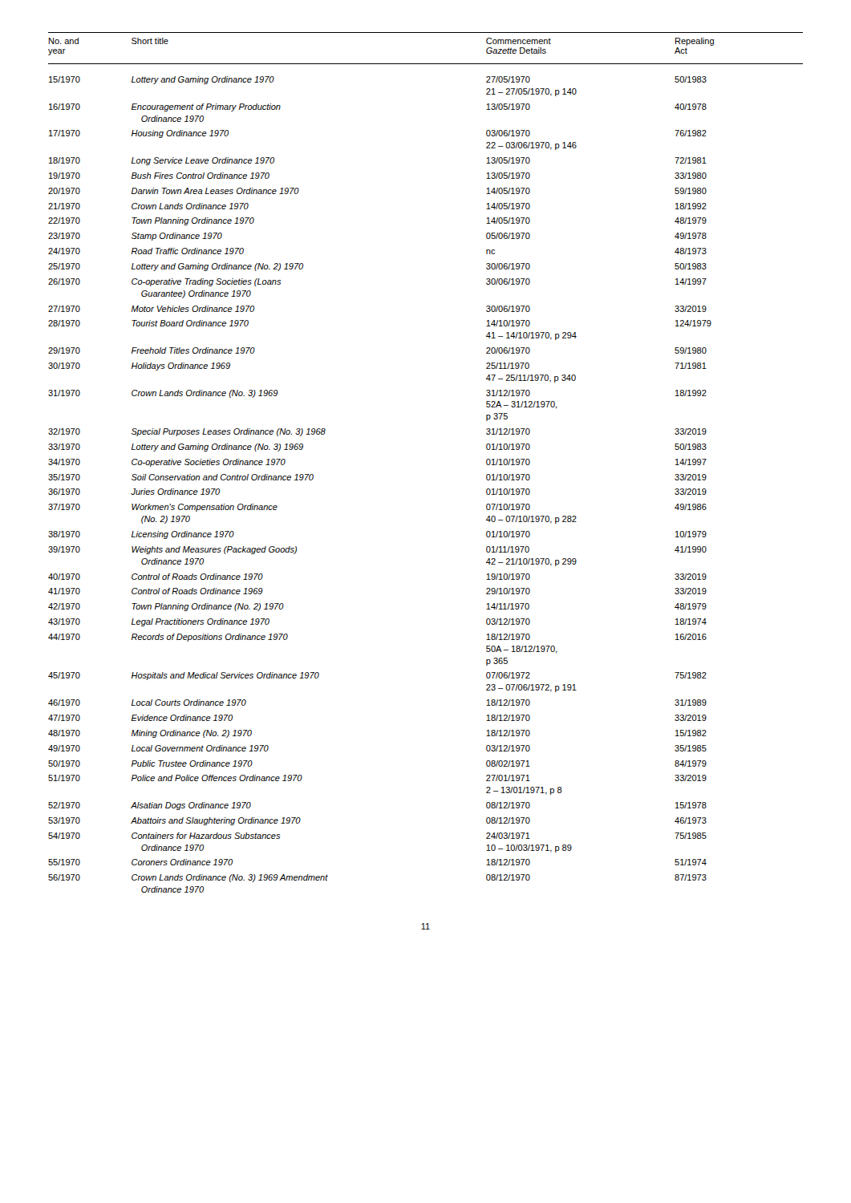| No. and year | Short title | Commencement Gazette Details | Repealing Act |
| --- | --- | --- | --- |
| 15/1970 | Lottery and Gaming Ordinance 1970 | 27/05/1970 21 – 27/05/1970, p 140 | 50/1983 |
| 16/1970 | Encouragement of Primary Production Ordinance 1970 | 13/05/1970 | 40/1978 |
| 17/1970 | Housing Ordinance 1970 | 03/06/1970 22 – 03/06/1970, p 146 | 76/1982 |
| 18/1970 | Long Service Leave Ordinance 1970 | 13/05/1970 | 72/1981 |
| 19/1970 | Bush Fires Control Ordinance 1970 | 13/05/1970 | 33/1980 |
| 20/1970 | Darwin Town Area Leases Ordinance 1970 | 14/05/1970 | 59/1980 |
| 21/1970 | Crown Lands Ordinance 1970 | 14/05/1970 | 18/1992 |
| 22/1970 | Town Planning Ordinance 1970 | 14/05/1970 | 48/1979 |
| 23/1970 | Stamp Ordinance 1970 | 05/06/1970 | 49/1978 |
| 24/1970 | Road Traffic Ordinance 1970 | nc | 48/1973 |
| 25/1970 | Lottery and Gaming Ordinance (No. 2) 1970 | 30/06/1970 | 50/1983 |
| 26/1970 | Co-operative Trading Societies (Loans Guarantee) Ordinance 1970 | 30/06/1970 | 14/1997 |
| 27/1970 | Motor Vehicles Ordinance 1970 | 30/06/1970 | 33/2019 |
| 28/1970 | Tourist Board Ordinance 1970 | 14/10/1970 41 – 14/10/1970, p 294 | 124/1979 |
| 29/1970 | Freehold Titles Ordinance 1970 | 20/06/1970 | 59/1980 |
| 30/1970 | Holidays Ordinance 1969 | 25/11/1970 47 – 25/11/1970, p 340 | 71/1981 |
| 31/1970 | Crown Lands Ordinance (No. 3) 1969 | 31/12/1970 52A – 31/12/1970, p 375 | 18/1992 |
| 32/1970 | Special Purposes Leases Ordinance (No. 3) 1968 | 31/12/1970 | 33/2019 |
| 33/1970 | Lottery and Gaming Ordinance (No. 3) 1969 | 01/10/1970 | 50/1983 |
| 34/1970 | Co-operative Societies Ordinance 1970 | 01/10/1970 | 14/1997 |
| 35/1970 | Soil Conservation and Control Ordinance 1970 | 01/10/1970 | 33/2019 |
| 36/1970 | Juries Ordinance 1970 | 01/10/1970 | 33/2019 |
| 37/1970 | Workmen's Compensation Ordinance (No. 2) 1970 | 07/10/1970 40 – 07/10/1970, p 282 | 49/1986 |
| 38/1970 | Licensing Ordinance 1970 | 01/10/1970 | 10/1979 |
| 39/1970 | Weights and Measures (Packaged Goods) Ordinance 1970 | 01/11/1970 42 – 21/10/1970, p 299 | 41/1990 |
| 40/1970 | Control of Roads Ordinance 1970 | 19/10/1970 | 33/2019 |
| 41/1970 | Control of Roads Ordinance 1969 | 29/10/1970 | 33/2019 |
| 42/1970 | Town Planning Ordinance (No. 2) 1970 | 14/11/1970 | 48/1979 |
| 43/1970 | Legal Practitioners Ordinance 1970 | 03/12/1970 | 18/1974 |
| 44/1970 | Records of Depositions Ordinance 1970 | 18/12/1970 50A – 18/12/1970, p 365 | 16/2016 |
| 45/1970 | Hospitals and Medical Services Ordinance 1970 | 07/06/1972 23 – 07/06/1972, p 191 | 75/1982 |
| 46/1970 | Local Courts Ordinance 1970 | 18/12/1970 | 31/1989 |
| 47/1970 | Evidence Ordinance 1970 | 18/12/1970 | 33/2019 |
| 48/1970 | Mining Ordinance (No. 2) 1970 | 18/12/1970 | 15/1982 |
| 49/1970 | Local Government Ordinance 1970 | 03/12/1970 | 35/1985 |
| 50/1970 | Public Trustee Ordinance 1970 | 08/02/1971 | 84/1979 |
| 51/1970 | Police and Police Offences Ordinance 1970 | 27/01/1971 2 – 13/01/1971, p 8 | 33/2019 |
| 52/1970 | Alsatian Dogs Ordinance 1970 | 08/12/1970 | 15/1978 |
| 53/1970 | Abattoirs and Slaughtering Ordinance 1970 | 08/12/1970 | 46/1973 |
| 54/1970 | Containers for Hazardous Substances Ordinance 1970 | 24/03/1971 10 – 10/03/1971, p 89 | 75/1985 |
| 55/1970 | Coroners Ordinance 1970 | 18/12/1970 | 51/1974 |
| 56/1970 | Crown Lands Ordinance (No. 3) 1969 Amendment Ordinance 1970 | 08/12/1970 | 87/1973 |
11